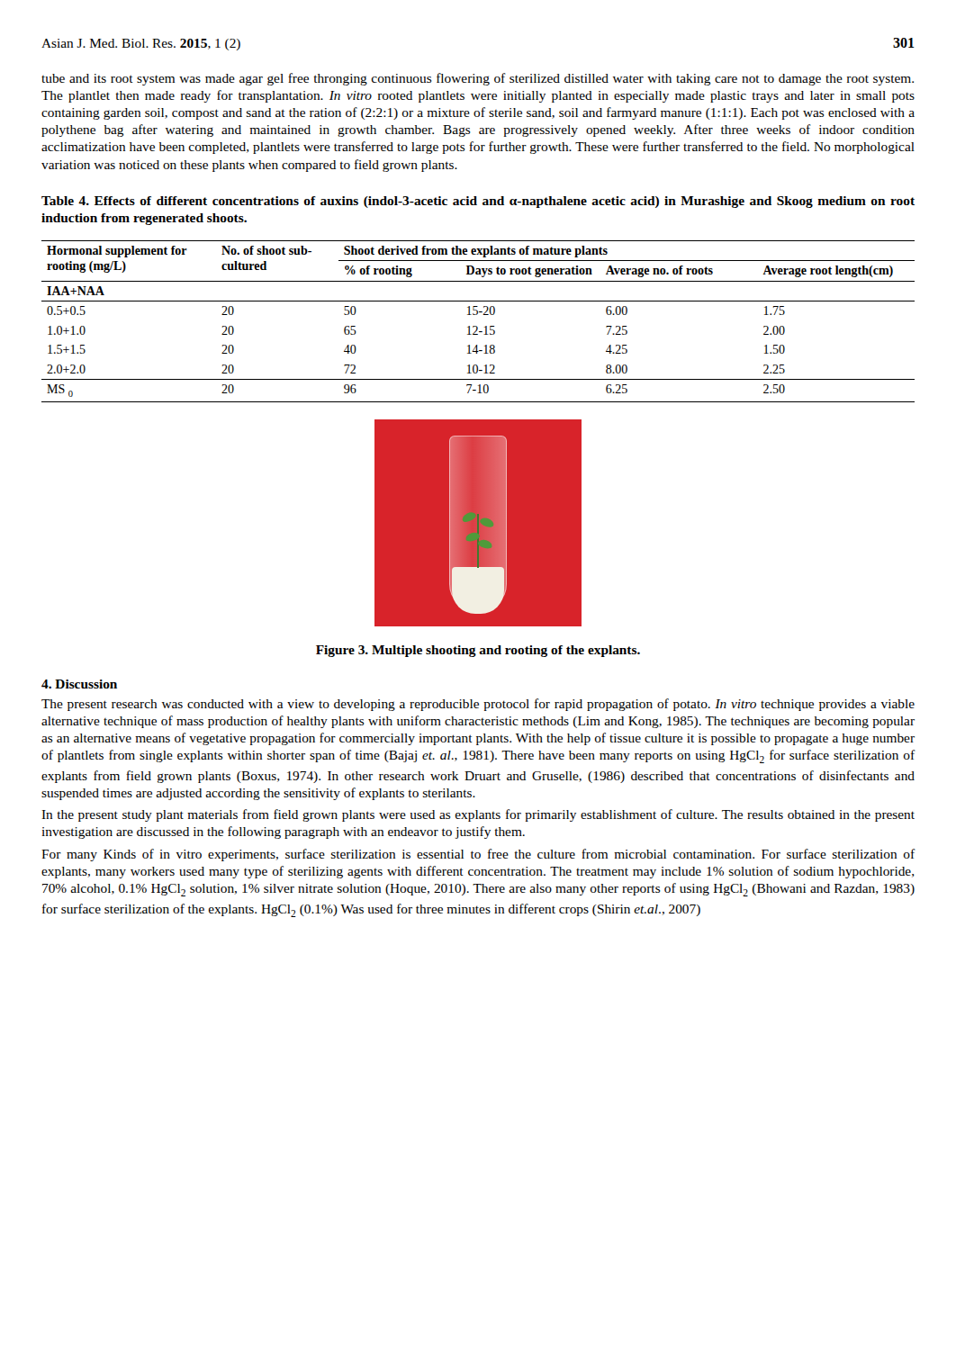Asian J. Med. Biol. Res. 2015, 1 (2)
301
tube and its root system was made agar gel free thronging continuous flowering of sterilized distilled water with taking care not to damage the root system. The plantlet then made ready for transplantation. In vitro rooted plantlets were initially planted in especially made plastic trays and later in small pots containing garden soil, compost and sand at the ration of (2:2:1) or a mixture of sterile sand, soil and farmyard manure (1:1:1). Each pot was enclosed with a polythene bag after watering and maintained in growth chamber. Bags are progressively opened weekly. After three weeks of indoor condition acclimatization have been completed, plantlets were transferred to large pots for further growth. These were further transferred to the field. No morphological variation was noticed on these plants when compared to field grown plants.
Table 4. Effects of different concentrations of auxins (indol-3-acetic acid and α-napthalene acetic acid) in Murashige and Skoog medium on root induction from regenerated shoots.
| Hormonal supplement for rooting (mg/L) | No. of shoot sub- cultured | Shoot derived from the explants of mature plants |
| --- | --- | --- |
| % of rooting | Days to root generation | Average no. of roots | Average root length(cm) |
| IAA+NAA | | | | | |
| 0.5+0.5 | 20 | 50 | 15-20 | 6.00 | 1.75 |
| 1.0+1.0 | 20 | 65 | 12-15 | 7.25 | 2.00 |
| 1.5+1.5 | 20 | 40 | 14-18 | 4.25 | 1.50 |
| 2.0+2.0 | 20 | 72 | 10-12 | 8.00 | 2.25 |
| MS 0 | 20 | 96 | 7-10 | 6.25 | 2.50 |
Figure 3. Multiple shooting and rooting of the explants.
4. Discussion
The present research was conducted with a view to developing a reproducible protocol for rapid propagation of potato. In vitro technique provides a viable alternative technique of mass production of healthy plants with uniform characteristic methods (Lim and Kong, 1985). The techniques are becoming popular as an alternative means of vegetative propagation for commercially important plants. With the help of tissue culture it is possible to propagate a huge number of plantlets from single explants within shorter span of time (Bajaj et. al., 1981). There have been many reports on using HgCl2 for surface sterilization of explants from field grown plants (Boxus, 1974). In other research work Druart and Gruselle, (1986) described that concentrations of disinfectants and suspended times are adjusted according the sensitivity of explants to sterilants.
In the present study plant materials from field grown plants were used as explants for primarily establishment of culture. The results obtained in the present investigation are discussed in the following paragraph with an endeavor to justify them.
For many Kinds of in vitro experiments, surface sterilization is essential to free the culture from microbial contamination. For surface sterilization of explants, many workers used many type of sterilizing agents with different concentration. The treatment may include 1% solution of sodium hypochloride, 70% alcohol, 0.1% HgCl2 solution, 1% silver nitrate solution (Hoque, 2010). There are also many other reports of using HgCl2 (Bhowani and Razdan, 1983) for surface sterilization of the explants. HgCl2 (0.1%) Was used for three minutes in different crops (Shirin et.al., 2007)